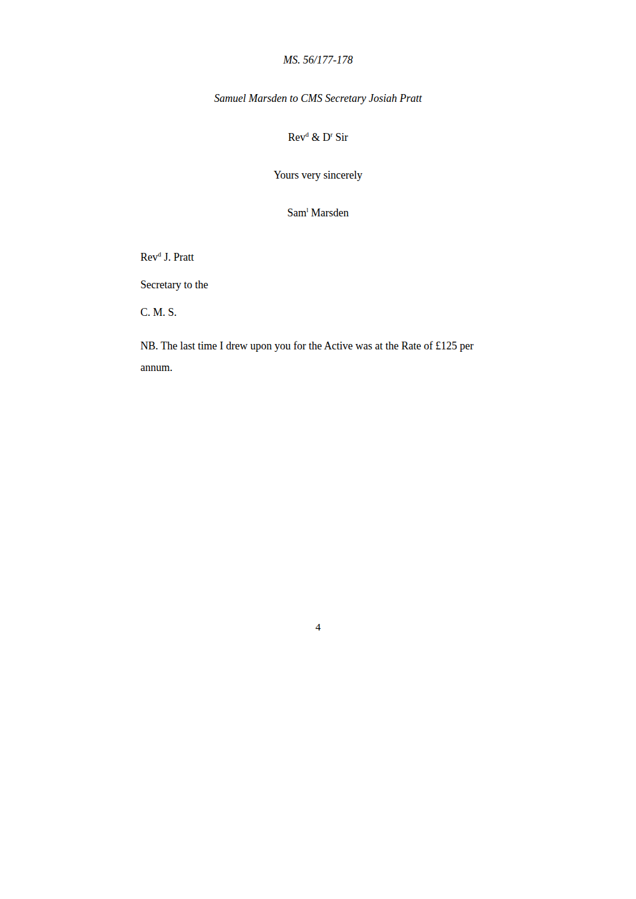MS. 56/177-178
Samuel Marsden to CMS Secretary Josiah Pratt
Revd & Dr Sir
Yours very sincerely
Saml Marsden
Revd J. Pratt
Secretary to the
C. M. S.
NB. The last time I drew upon you for the Active was at the Rate of £125 per annum.
4